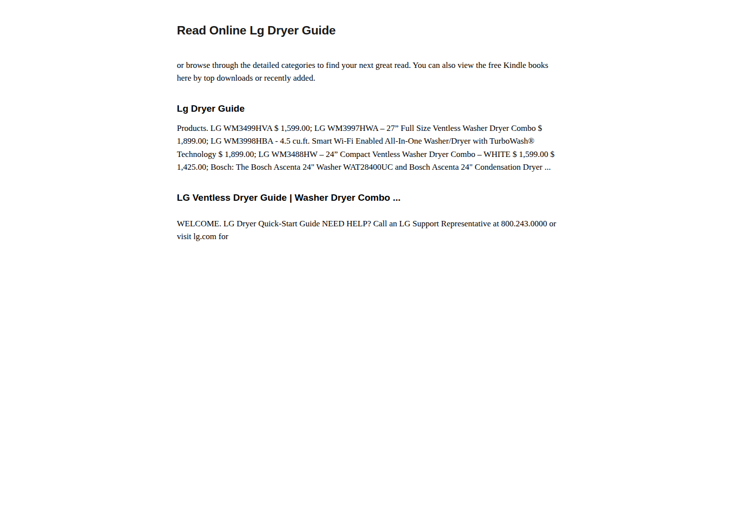Read Online Lg Dryer Guide
or browse through the detailed categories to find your next great read. You can also view the free Kindle books here by top downloads or recently added.
Lg Dryer Guide
Products. LG WM3499HVA $ 1,599.00; LG WM3997HWA – 27” Full Size Ventless Washer Dryer Combo $ 1,899.00; LG WM3998HBA - 4.5 cu.ft. Smart Wi-Fi Enabled All-In-One Washer/Dryer with TurboWash® Technology $ 1,899.00; LG WM3488HW – 24” Compact Ventless Washer Dryer Combo – WHITE $ 1,599.00 $ 1,425.00; Bosch: The Bosch Ascenta 24" Washer WAT28400UC and Bosch Ascenta 24" Condensation Dryer ...
LG Ventless Dryer Guide | Washer Dryer Combo ...
WELCOME. LG Dryer Quick-Start Guide NEED HELP? Call an LG Support Representative at 800.243.0000 or visit lg.com for